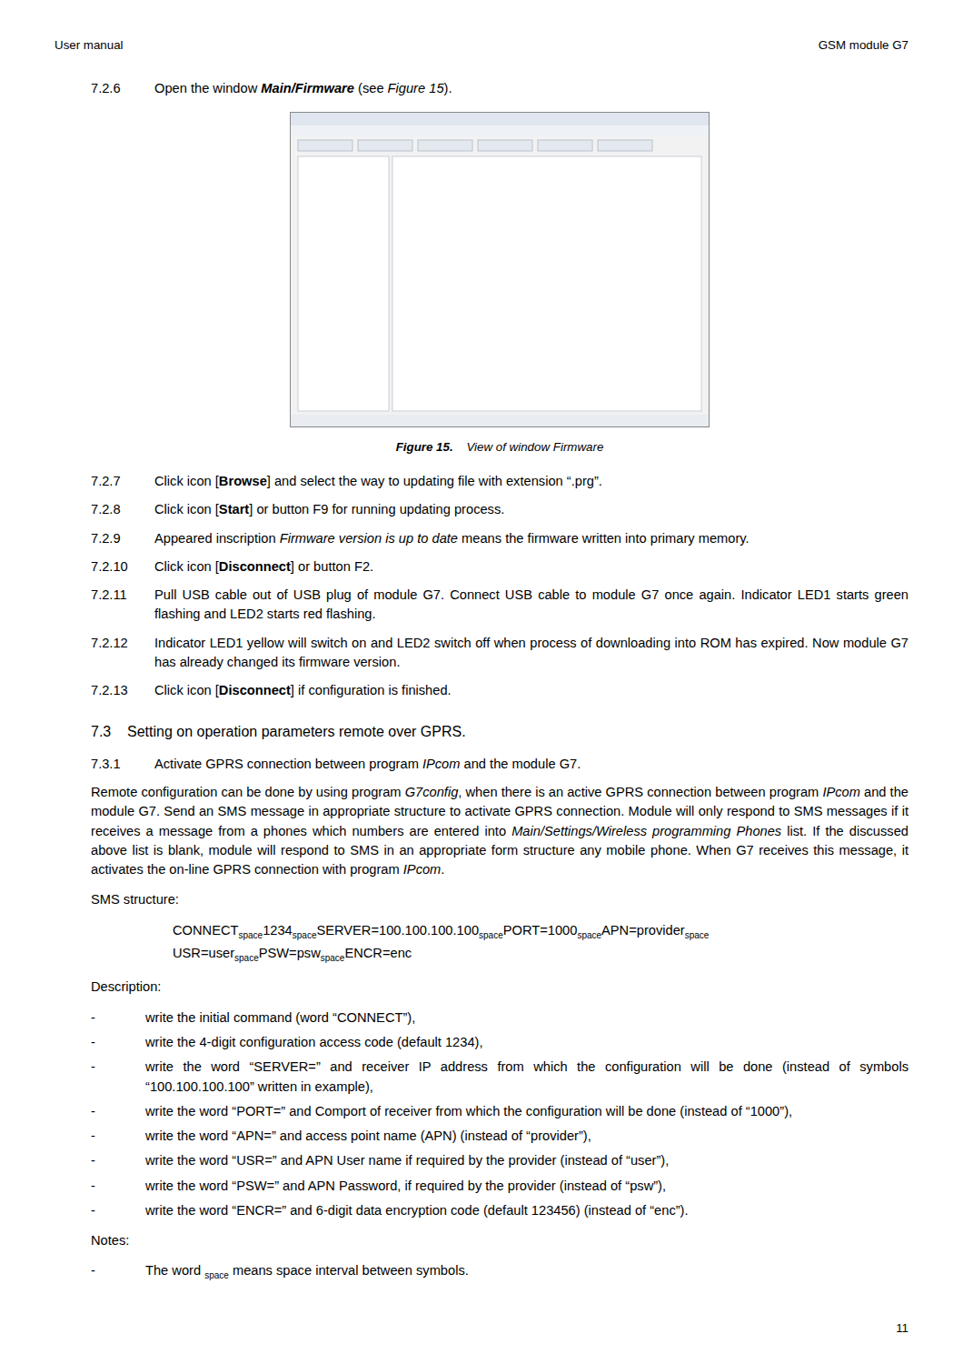User manual
GSM module G7
7.2.6
Open the window Main/Firmware (see Figure 15).
Figure 15. View of window Firmware
7.2.7
Click icon [Browse] and select the way to updating file with extension “.prg”.
7.2.8
Click icon [Start] or button F9 for running updating process.
7.2.9
Appeared inscription Firmware version is up to date means the firmware written into primary memory.
7.2.10
Click icon [Disconnect] or button F2.
7.2.11
Pull USB cable out of USB plug of module G7. Connect USB cable to module G7 once again. Indicator LED1 starts green flashing and LED2 starts red flashing.
7.2.12
Indicator LED1 yellow will switch on and LED2 switch off when process of downloading into ROM has expired. Now module G7 has already changed its firmware version.
7.2.13
Click icon [Disconnect] if configuration is finished.
7.3 Setting on operation parameters remote over GPRS.
7.3.1
Activate GPRS connection between program IPcom and the module G7.
Remote configuration can be done by using program G7config, when there is an active GPRS connection between program IPcom and the module G7. Send an SMS message in appropriate structure to activate GPRS connection. Module will only respond to SMS messages if it receives a message from a phones which numbers are entered into Main/Settings/Wireless programming Phones list. If the discussed above list is blank, module will respond to SMS in an appropriate form structure any mobile phone. When G7 receives this message, it activates the on-line GPRS connection with program IPcom.
SMS structure:
CONNECTspace1234spaceSERVER=100.100.100.100spacePORT=1000spaceAPN=providerspace
USR=userspacePSW=pswspaceENCR=enc
Description:
-write the initial command (word “CONNECT”),
-write the 4-digit configuration access code (default 1234),
-write the word “SERVER=” and receiver IP address from which the configuration will be done (instead of symbols “100.100.100.100” written in example),
-write the word “PORT=” and Comport of receiver from which the configuration will be done (instead of “1000”),
-write the word “APN=” and access point name (APN) (instead of “provider”),
-write the word “USR=” and APN User name if required by the provider (instead of “user”),
-write the word “PSW=” and APN Password, if required by the provider (instead of “psw”),
-write the word “ENCR=” and 6-digit data encryption code (default 123456) (instead of “enc”).
Notes:
-The word space means space interval between symbols.
11